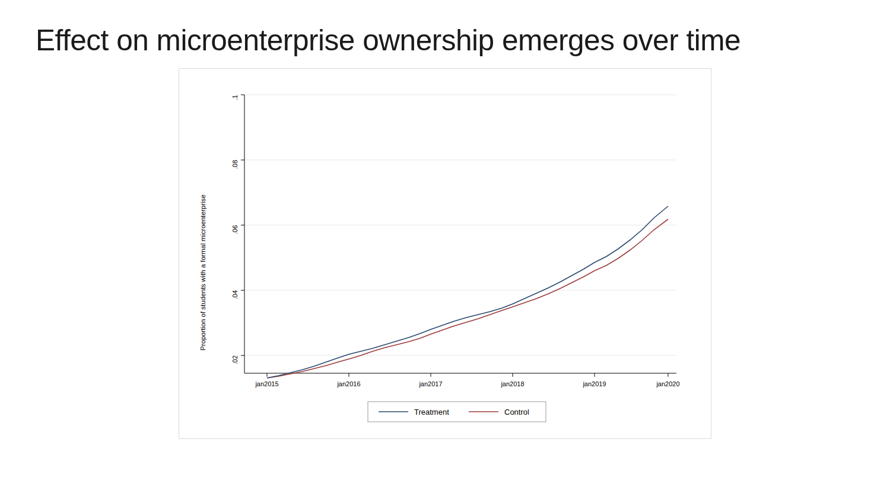Effect on microenterprise ownership emerges over time
Proportion of students with a formal microenterprise .02 .04 .06 .08 .1 jan2015 jan2016 jan2017 jan2018 jan2019 jan2020 Treatment Control